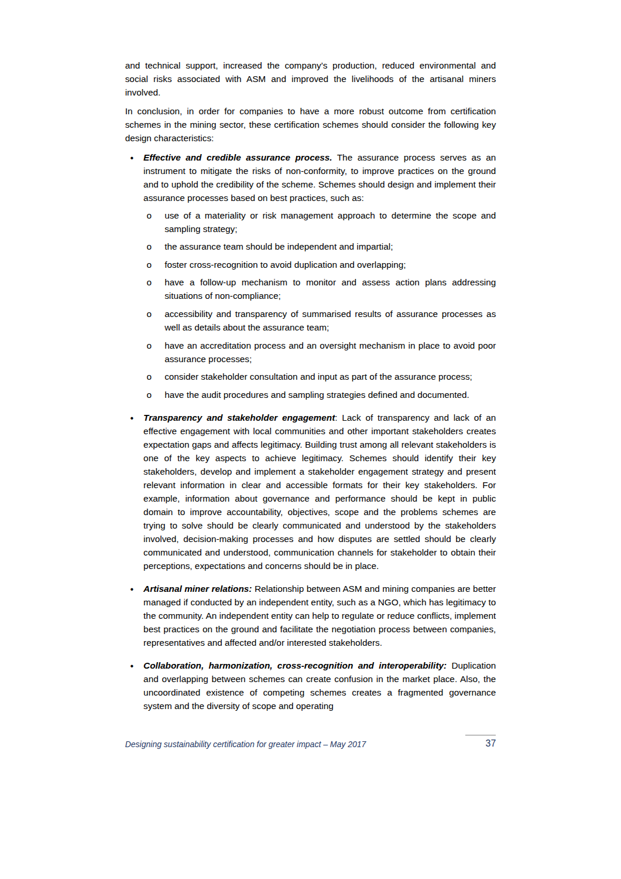and technical support, increased the company’s production, reduced environmental and social risks associated with ASM and improved the livelihoods of the artisanal miners involved.
In conclusion, in order for companies to have a more robust outcome from certification schemes in the mining sector, these certification schemes should consider the following key design characteristics:
Effective and credible assurance process. The assurance process serves as an instrument to mitigate the risks of non-conformity, to improve practices on the ground and to uphold the credibility of the scheme. Schemes should design and implement their assurance processes based on best practices, such as:
use of a materiality or risk management approach to determine the scope and sampling strategy;
the assurance team should be independent and impartial;
foster cross-recognition to avoid duplication and overlapping;
have a follow-up mechanism to monitor and assess action plans addressing situations of non-compliance;
accessibility and transparency of summarised results of assurance processes as well as details about the assurance team;
have an accreditation process and an oversight mechanism in place to avoid poor assurance processes;
consider stakeholder consultation and input as part of the assurance process;
have the audit procedures and sampling strategies defined and documented.
Transparency and stakeholder engagement: Lack of transparency and lack of an effective engagement with local communities and other important stakeholders creates expectation gaps and affects legitimacy. Building trust among all relevant stakeholders is one of the key aspects to achieve legitimacy. Schemes should identify their key stakeholders, develop and implement a stakeholder engagement strategy and present relevant information in clear and accessible formats for their key stakeholders. For example, information about governance and performance should be kept in public domain to improve accountability, objectives, scope and the problems schemes are trying to solve should be clearly communicated and understood by the stakeholders involved, decision-making processes and how disputes are settled should be clearly communicated and understood, communication channels for stakeholder to obtain their perceptions, expectations and concerns should be in place.
Artisanal miner relations: Relationship between ASM and mining companies are better managed if conducted by an independent entity, such as a NGO, which has legitimacy to the community. An independent entity can help to regulate or reduce conflicts, implement best practices on the ground and facilitate the negotiation process between companies, representatives and affected and/or interested stakeholders.
Collaboration, harmonization, cross-recognition and interoperability: Duplication and overlapping between schemes can create confusion in the market place. Also, the uncoordinated existence of competing schemes creates a fragmented governance system and the diversity of scope and operating
Designing sustainability certification for greater impact – May 2017
37